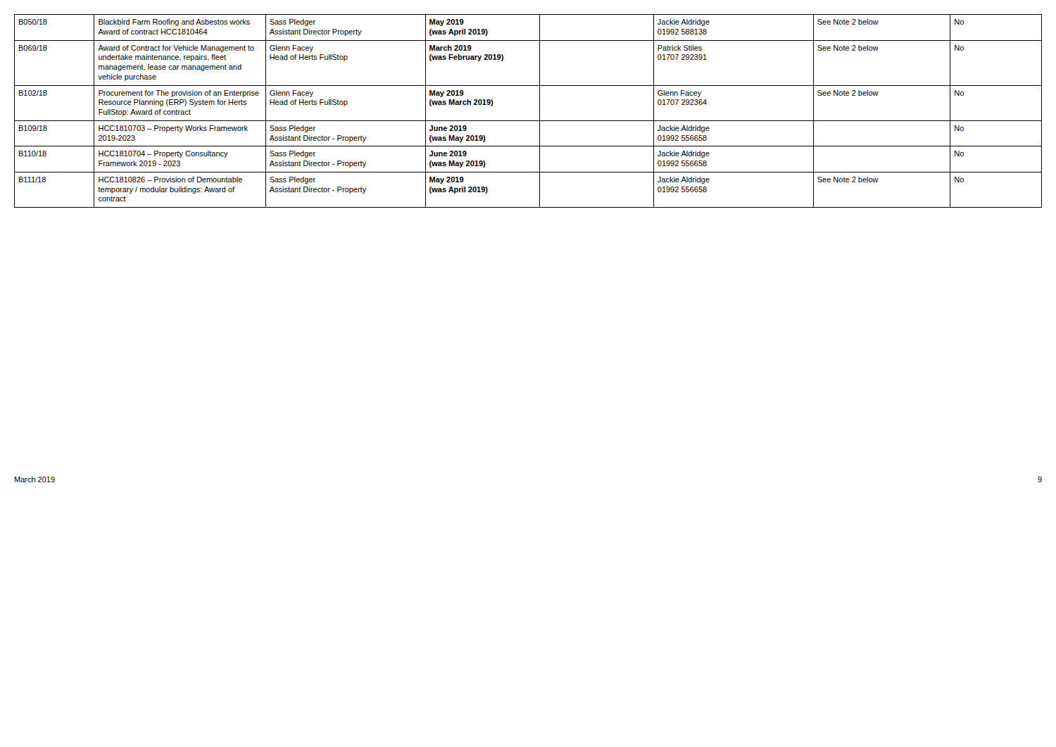| B050/18 | Blackbird Farm Roofing and Asbestos works Award of contract HCC1810464 | Sass Pledger Assistant Director Property | May 2019 (was April 2019) | | Jackie Aldridge 01992 588138 | See Note 2 below | No |
| B069/18 | Award of Contract for Vehicle Management to undertake maintenance, repairs, fleet management, lease car management and vehicle purchase | Glenn Facey Head of Herts FullStop | March 2019 (was February 2019) | | Patrick Stiles 01707 292391 | See Note 2 below | No |
| B102/18 | Procurement for The provision of an Enterprise Resource Planning (ERP) System for Herts FullStop: Award of contract | Glenn Facey Head of Herts FullStop | May 2019 (was March 2019) | | Glenn Facey 01707 292364 | See Note 2 below | No |
| B109/18 | HCC1810703 – Property Works Framework 2019-2023 | Sass Pledger Assistant Director - Property | June 2019 (was May 2019) | | Jackie Aldridge 01992 556658 | | No |
| B110/18 | HCC1810704 – Property Consultancy Framework 2019 - 2023 | Sass Pledger Assistant Director - Property | June 2019 (was May 2019) | | Jackie Aldridge 01992 556658 | | No |
| B111/18 | HCC1810826 – Provision of Demountable temporary / modular buildings: Award of contract | Sass Pledger Assistant Director - Property | May 2019 (was April 2019) | | Jackie Aldridge 01992 556658 | See Note 2 below | No |
March 2019 9